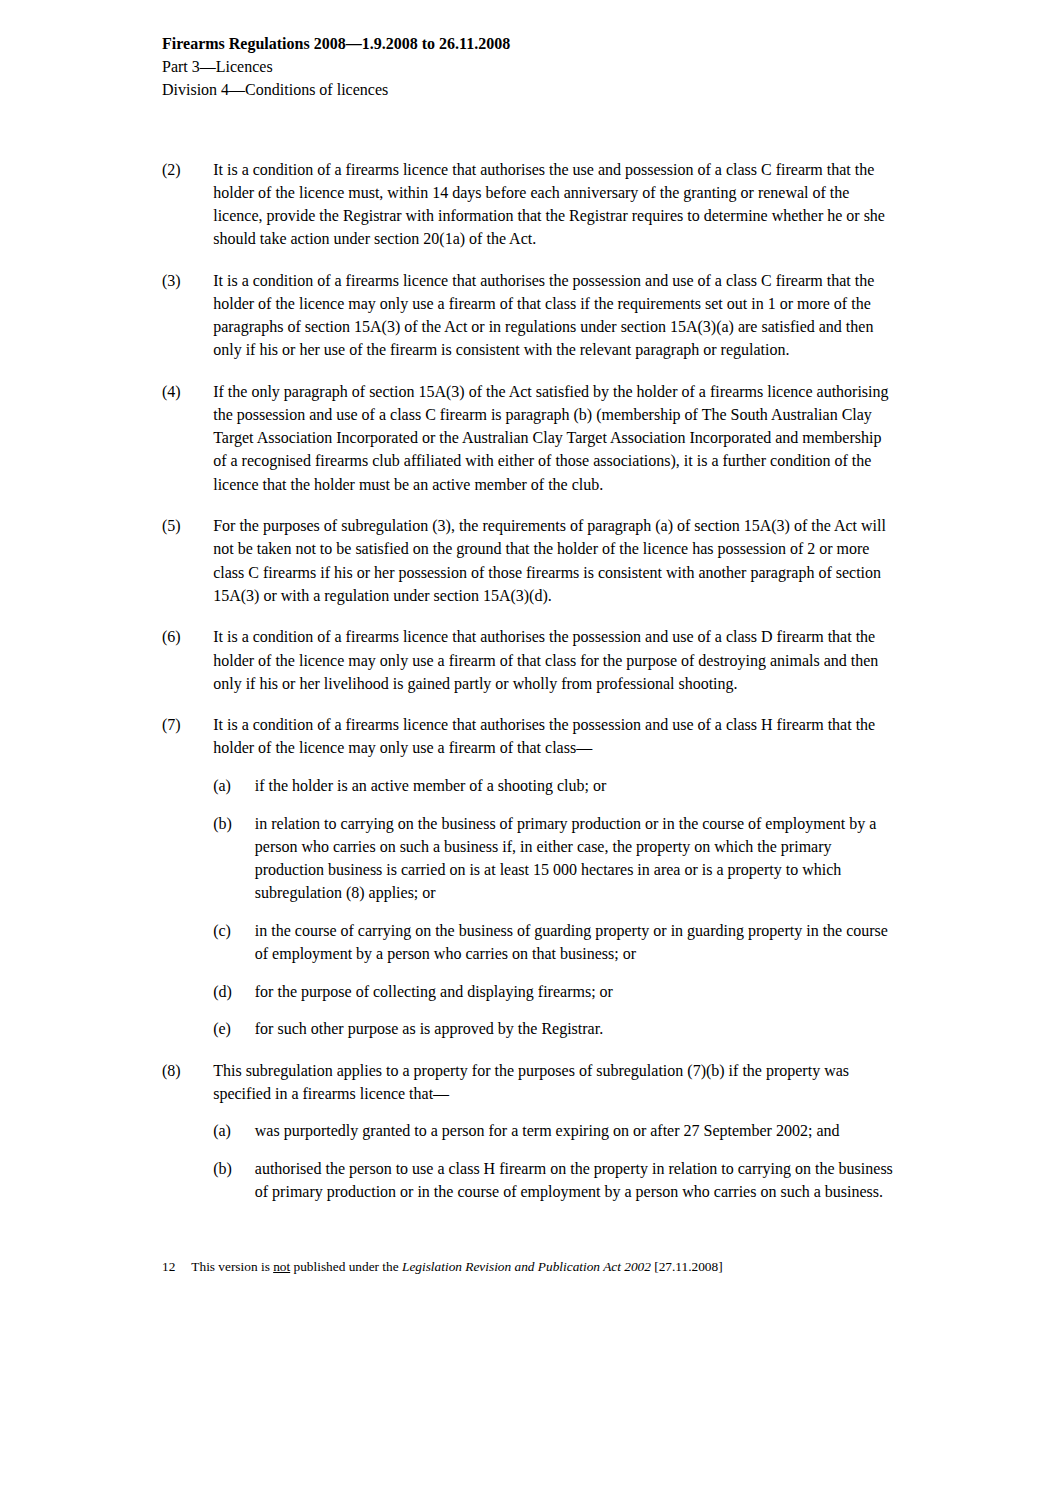Firearms Regulations 2008—1.9.2008 to 26.11.2008
Part 3—Licences
Division 4—Conditions of licences
(2) It is a condition of a firearms licence that authorises the use and possession of a class C firearm that the holder of the licence must, within 14 days before each anniversary of the granting or renewal of the licence, provide the Registrar with information that the Registrar requires to determine whether he or she should take action under section 20(1a) of the Act.
(3) It is a condition of a firearms licence that authorises the possession and use of a class C firearm that the holder of the licence may only use a firearm of that class if the requirements set out in 1 or more of the paragraphs of section 15A(3) of the Act or in regulations under section 15A(3)(a) are satisfied and then only if his or her use of the firearm is consistent with the relevant paragraph or regulation.
(4) If the only paragraph of section 15A(3) of the Act satisfied by the holder of a firearms licence authorising the possession and use of a class C firearm is paragraph (b) (membership of The South Australian Clay Target Association Incorporated or the Australian Clay Target Association Incorporated and membership of a recognised firearms club affiliated with either of those associations), it is a further condition of the licence that the holder must be an active member of the club.
(5) For the purposes of subregulation (3), the requirements of paragraph (a) of section 15A(3) of the Act will not be taken not to be satisfied on the ground that the holder of the licence has possession of 2 or more class C firearms if his or her possession of those firearms is consistent with another paragraph of section 15A(3) or with a regulation under section 15A(3)(d).
(6) It is a condition of a firearms licence that authorises the possession and use of a class D firearm that the holder of the licence may only use a firearm of that class for the purpose of destroying animals and then only if his or her livelihood is gained partly or wholly from professional shooting.
(7) It is a condition of a firearms licence that authorises the possession and use of a class H firearm that the holder of the licence may only use a firearm of that class—
(a) if the holder is an active member of a shooting club; or
(b) in relation to carrying on the business of primary production or in the course of employment by a person who carries on such a business if, in either case, the property on which the primary production business is carried on is at least 15 000 hectares in area or is a property to which subregulation (8) applies; or
(c) in the course of carrying on the business of guarding property or in guarding property in the course of employment by a person who carries on that business; or
(d) for the purpose of collecting and displaying firearms; or
(e) for such other purpose as is approved by the Registrar.
(8) This subregulation applies to a property for the purposes of subregulation (7)(b) if the property was specified in a firearms licence that—
(a) was purportedly granted to a person for a term expiring on or after 27 September 2002; and
(b) authorised the person to use a class H firearm on the property in relation to carrying on the business of primary production or in the course of employment by a person who carries on such a business.
12 This version is not published under the Legislation Revision and Publication Act 2002 [27.11.2008]